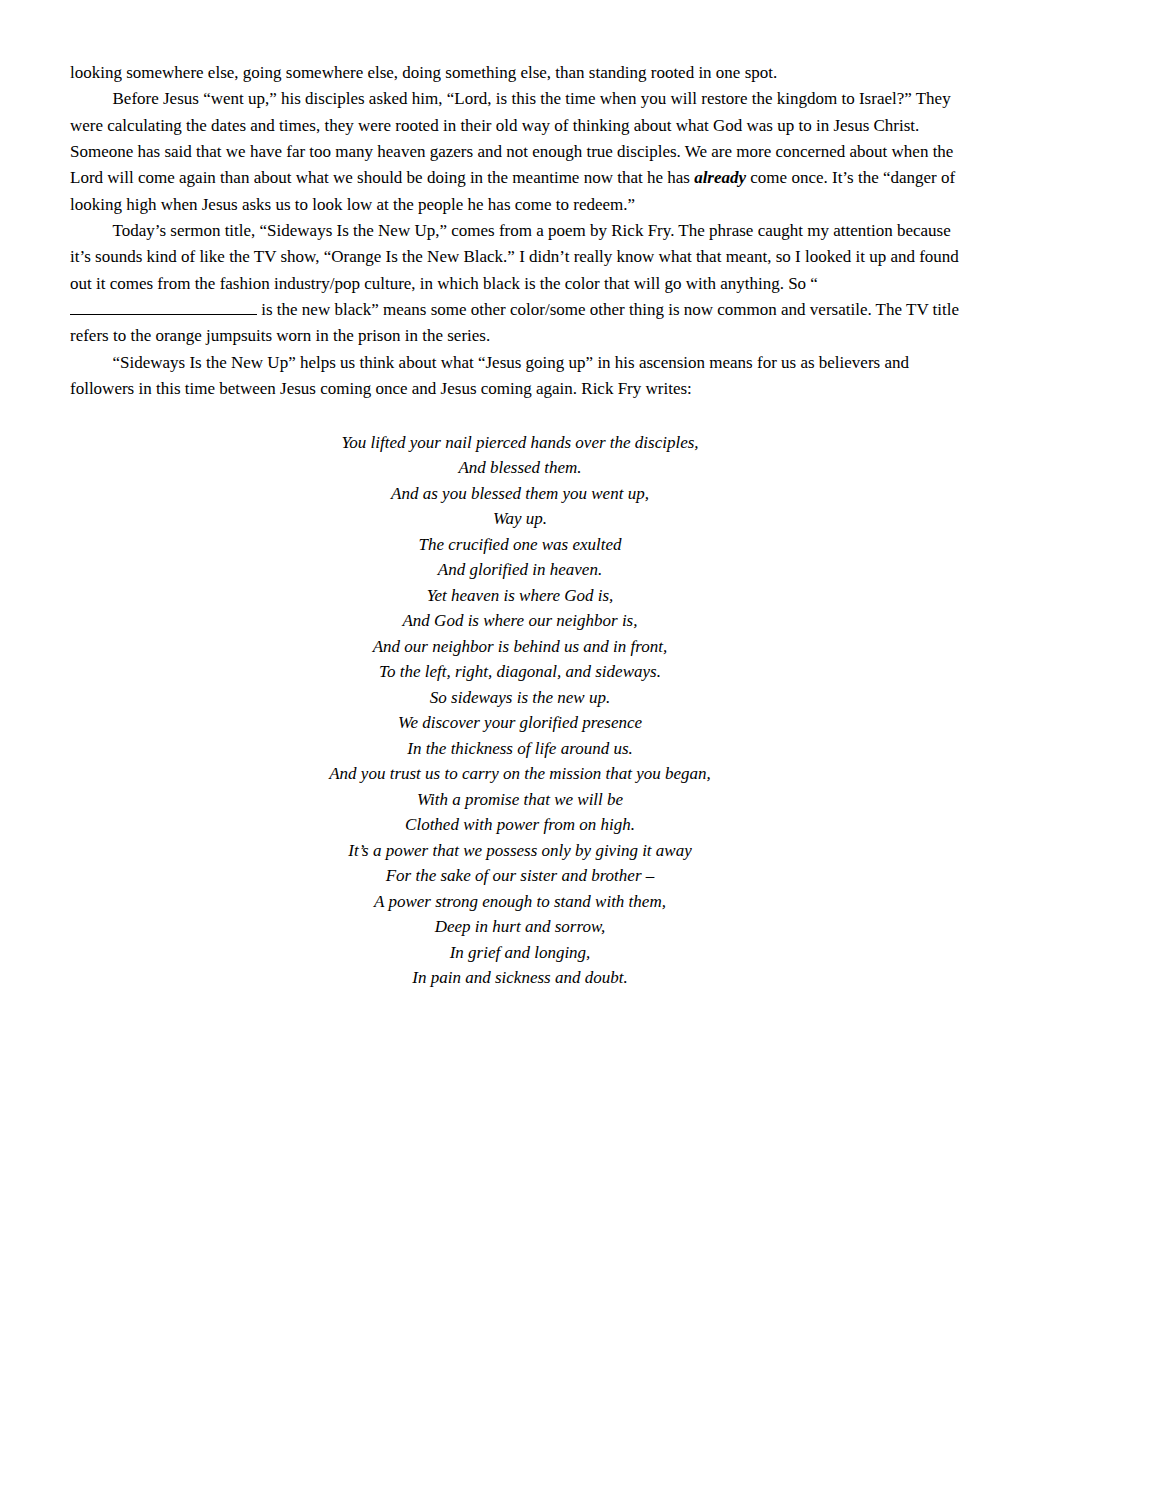looking somewhere else, going somewhere else, doing something else, than standing rooted in one spot.
Before Jesus “went up,” his disciples asked him, “Lord, is this the time when you will restore the kingdom to Israel?” They were calculating the dates and times, they were rooted in their old way of thinking about what God was up to in Jesus Christ. Someone has said that we have far too many heaven gazers and not enough true disciples. We are more concerned about when the Lord will come again than about what we should be doing in the meantime now that he has already come once. It’s the “danger of looking high when Jesus asks us to look low at the people he has come to redeem.”
Today’s sermon title, “Sideways Is the New Up,” comes from a poem by Rick Fry. The phrase caught my attention because it’s sounds kind of like the TV show, “Orange Is the New Black.” I didn’t really know what that meant, so I looked it up and found out it comes from the fashion industry/pop culture, in which black is the color that will go with anything. So “ is the new black” means some other color/some other thing is now common and versatile. The TV title refers to the orange jumpsuits worn in the prison in the series.
“Sideways Is the New Up” helps us think about what “Jesus going up” in his ascension means for us as believers and followers in this time between Jesus coming once and Jesus coming again. Rick Fry writes:
You lifted your nail pierced hands over the disciples,
And blessed them.
And as you blessed them you went up,
Way up.
The crucified one was exulted
And glorified in heaven.
Yet heaven is where God is,
And God is where our neighbor is,
And our neighbor is behind us and in front,
To the left, right, diagonal, and sideways.
So sideways is the new up.
We discover your glorified presence
In the thickness of life around us.
And you trust us to carry on the mission that you began,
With a promise that we will be
Clothed with power from on high.
It’s a power that we possess only by giving it away
For the sake of our sister and brother –
A power strong enough to stand with them,
Deep in hurt and sorrow,
In grief and longing,
In pain and sickness and doubt.